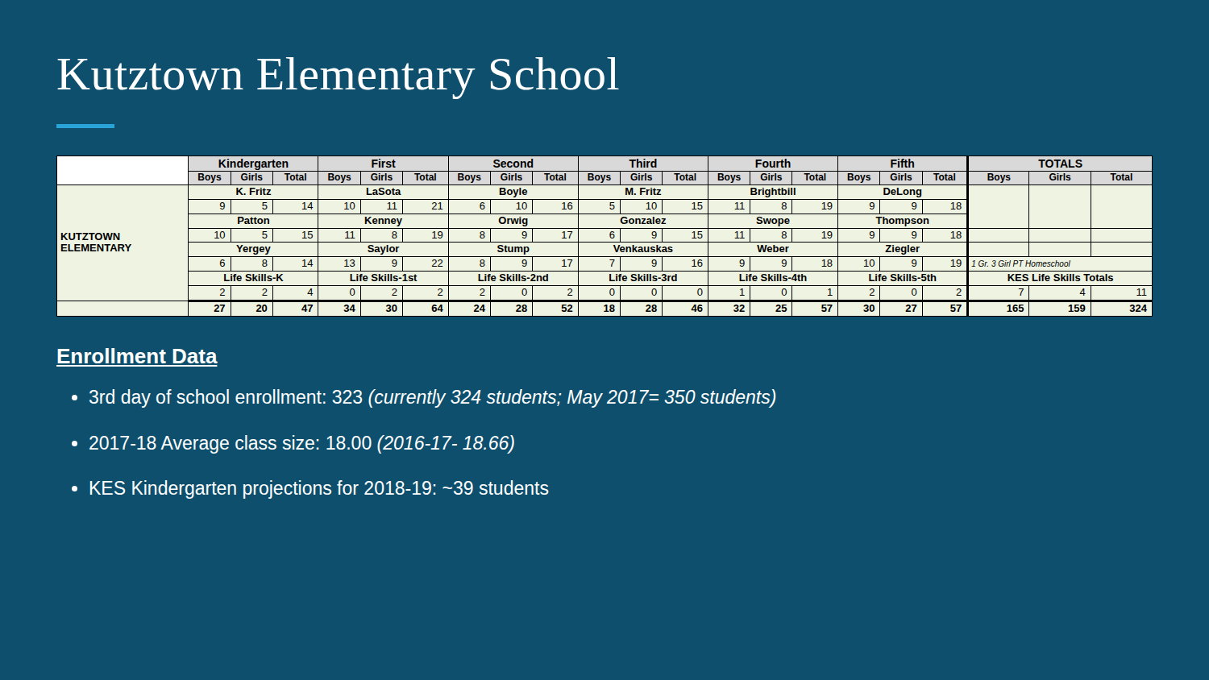Kutztown Elementary School
| | Kindergarten | First | Second | Third | Fourth | Fifth | TOTALS |
| --- | --- | --- | --- | --- | --- | --- | --- |
| Boys | Girls | Total | Boys | Girls | Total | Boys | Girls | Total | Boys | Girls | Total | Boys | Girls | Total | Boys | Girls | Total | Boys | Girls | Total |
| KUTZTOWN ELEMENTARY | K. Fritz | LaSota | Boyle | M. Fritz | Brightbill | DeLong | | | |
| 9 | 5 | 14 | 10 | 11 | 21 | 6 | 10 | 16 | 5 | 10 | 15 | 11 | 8 | 19 | 9 | 9 | 18 |
| Patton | Kenney | Orwig | Gonzalez | Swope | Thompson |
| 10 | 5 | 15 | 11 | 8 | 19 | 8 | 9 | 17 | 6 | 9 | 15 | 11 | 8 | 19 | 9 | 9 | 18 | | | |
| Yergey | Saylor | Stump | Venkauskas | Weber | Ziegler | | | |
| 6 | 8 | 14 | 13 | 9 | 22 | 8 | 9 | 17 | 7 | 9 | 16 | 9 | 9 | 18 | 10 | 9 | 19 | 1 Gr. 3 Girl PT Homeschool |
| Life Skills-K | Life Skills-1st | Life Skills-2nd | Life Skills-3rd | Life Skills-4th | Life Skills-5th | KES Life Skills Totals |
| 2 | 2 | 4 | 0 | 2 | 2 | 2 | 0 | 2 | 0 | 0 | 0 | 1 | 0 | 1 | 2 | 0 | 2 | 7 | 4 | 11 |
| | 27 | 20 | 47 | 34 | 30 | 64 | 24 | 28 | 52 | 18 | 28 | 46 | 32 | 25 | 57 | 30 | 27 | 57 | 165 | 159 | 324 |
Enrollment Data
3rd day of school enrollment: 323 (currently 324 students; May 2017= 350 students)
2017-18 Average class size: 18.00 (2016-17- 18.66)
KES Kindergarten projections for 2018-19: ~39 students